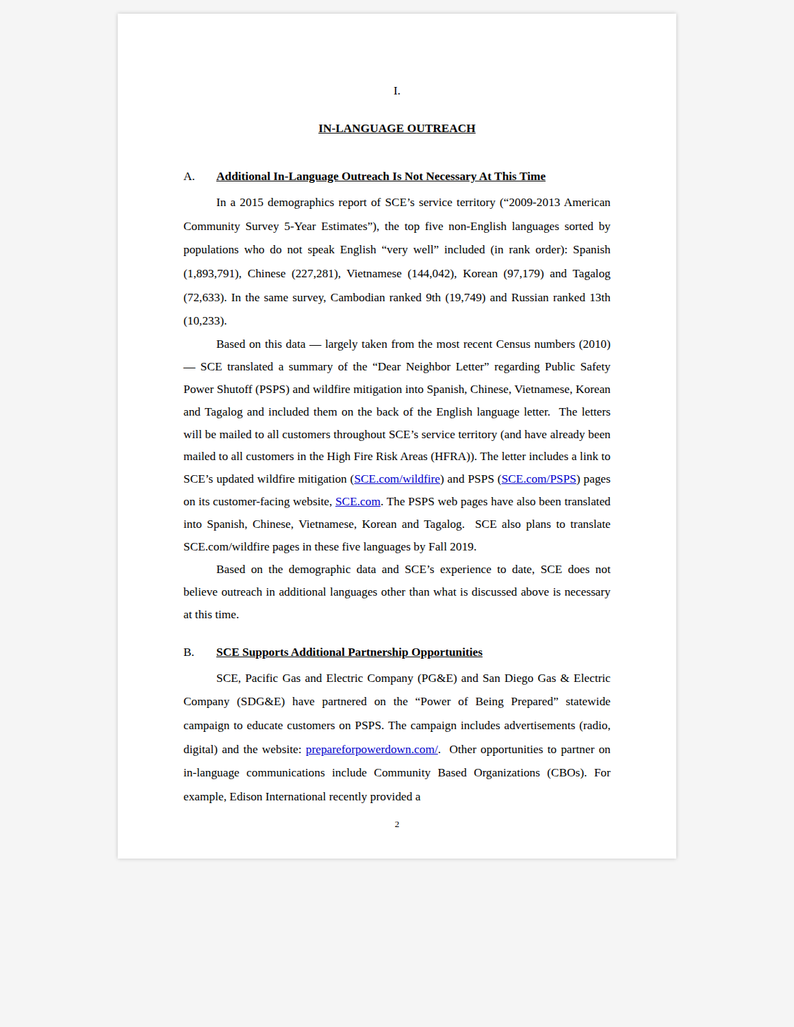I.
IN-LANGUAGE OUTREACH
A. Additional In-Language Outreach Is Not Necessary At This Time
In a 2015 demographics report of SCE’s service territory (“2009-2013 American Community Survey 5-Year Estimates”), the top five non-English languages sorted by populations who do not speak English “very well” included (in rank order): Spanish (1,893,791), Chinese (227,281), Vietnamese (144,042), Korean (97,179) and Tagalog (72,633). In the same survey, Cambodian ranked 9th (19,749) and Russian ranked 13th (10,233).
Based on this data — largely taken from the most recent Census numbers (2010) — SCE translated a summary of the “Dear Neighbor Letter” regarding Public Safety Power Shutoff (PSPS) and wildfire mitigation into Spanish, Chinese, Vietnamese, Korean and Tagalog and included them on the back of the English language letter. The letters will be mailed to all customers throughout SCE’s service territory (and have already been mailed to all customers in the High Fire Risk Areas (HFRA)). The letter includes a link to SCE’s updated wildfire mitigation (SCE.com/wildfire) and PSPS (SCE.com/PSPS) pages on its customer-facing website, SCE.com. The PSPS web pages have also been translated into Spanish, Chinese, Vietnamese, Korean and Tagalog. SCE also plans to translate SCE.com/wildfire pages in these five languages by Fall 2019.
Based on the demographic data and SCE’s experience to date, SCE does not believe outreach in additional languages other than what is discussed above is necessary at this time.
B. SCE Supports Additional Partnership Opportunities
SCE, Pacific Gas and Electric Company (PG&E) and San Diego Gas & Electric Company (SDG&E) have partnered on the “Power of Being Prepared” statewide campaign to educate customers on PSPS. The campaign includes advertisements (radio, digital) and the website: prepareforpowerdown.com/. Other opportunities to partner on in-language communications include Community Based Organizations (CBOs). For example, Edison International recently provided a
2